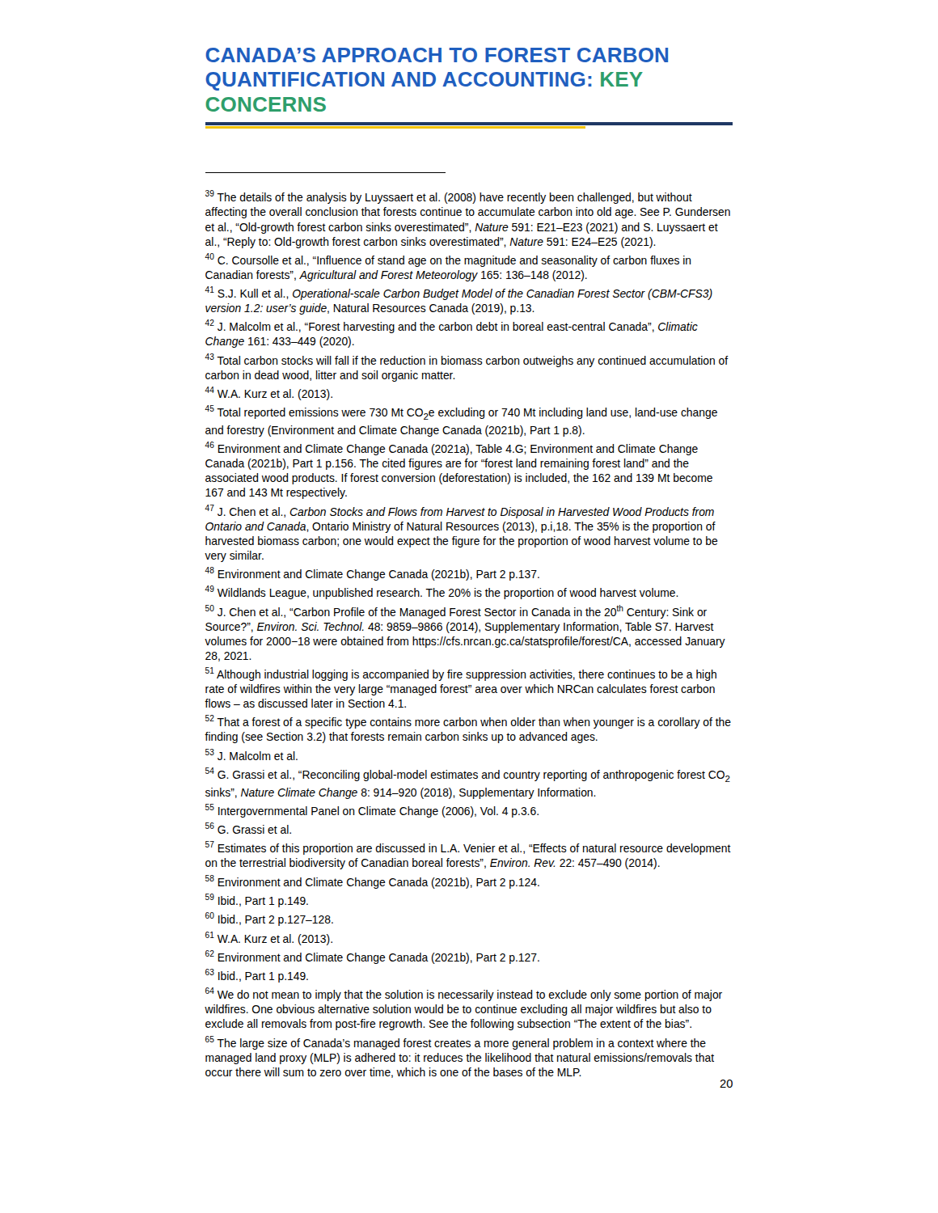CANADA’S APPROACH TO FOREST CARBON
QUANTIFICATION AND ACCOUNTING: KEY CONCERNS
39 The details of the analysis by Luyssaert et al. (2008) have recently been challenged, but without affecting the overall conclusion that forests continue to accumulate carbon into old age. See P. Gundersen et al., “Old-growth forest carbon sinks overestimated”, Nature 591: E21–E23 (2021) and S. Luyssaert et al., “Reply to: Old-growth forest carbon sinks overestimated”, Nature 591: E24–E25 (2021).
40 C. Coursolle et al., “Influence of stand age on the magnitude and seasonality of carbon fluxes in Canadian forests”, Agricultural and Forest Meteorology 165: 136–148 (2012).
41 S.J. Kull et al., Operational-scale Carbon Budget Model of the Canadian Forest Sector (CBM-CFS3) version 1.2: user’s guide, Natural Resources Canada (2019), p.13.
42 J. Malcolm et al., “Forest harvesting and the carbon debt in boreal east-central Canada”, Climatic Change 161: 433–449 (2020).
43 Total carbon stocks will fall if the reduction in biomass carbon outweighs any continued accumulation of carbon in dead wood, litter and soil organic matter.
44 W.A. Kurz et al. (2013).
45 Total reported emissions were 730 Mt CO2e excluding or 740 Mt including land use, land-use change and forestry (Environment and Climate Change Canada (2021b), Part 1 p.8).
46 Environment and Climate Change Canada (2021a), Table 4.G; Environment and Climate Change Canada (2021b), Part 1 p.156. The cited figures are for “forest land remaining forest land” and the associated wood products. If forest conversion (deforestation) is included, the 162 and 139 Mt become 167 and 143 Mt respectively.
47 J. Chen et al., Carbon Stocks and Flows from Harvest to Disposal in Harvested Wood Products from Ontario and Canada, Ontario Ministry of Natural Resources (2013), p.i,18. The 35% is the proportion of harvested biomass carbon; one would expect the figure for the proportion of wood harvest volume to be very similar.
48 Environment and Climate Change Canada (2021b), Part 2 p.137.
49 Wildlands League, unpublished research. The 20% is the proportion of wood harvest volume.
50 J. Chen et al., “Carbon Profile of the Managed Forest Sector in Canada in the 20th Century: Sink or Source?”, Environ. Sci. Technol. 48: 9859–9866 (2014), Supplementary Information, Table S7. Harvest volumes for 2000−18 were obtained from https://cfs.nrcan.gc.ca/statsprofile/forest/CA, accessed January 28, 2021.
51 Although industrial logging is accompanied by fire suppression activities, there continues to be a high rate of wildfires within the very large “managed forest” area over which NRCan calculates forest carbon flows – as discussed later in Section 4.1.
52 That a forest of a specific type contains more carbon when older than when younger is a corollary of the finding (see Section 3.2) that forests remain carbon sinks up to advanced ages.
53 J. Malcolm et al.
54 G. Grassi et al., “Reconciling global-model estimates and country reporting of anthropogenic forest CO2 sinks”, Nature Climate Change 8: 914–920 (2018), Supplementary Information.
55 Intergovernmental Panel on Climate Change (2006), Vol. 4 p.3.6.
56 G. Grassi et al.
57 Estimates of this proportion are discussed in L.A. Venier et al., “Effects of natural resource development on the terrestrial biodiversity of Canadian boreal forests”, Environ. Rev. 22: 457–490 (2014).
58 Environment and Climate Change Canada (2021b), Part 2 p.124.
59 Ibid., Part 1 p.149.
60 Ibid., Part 2 p.127–128.
61 W.A. Kurz et al. (2013).
62 Environment and Climate Change Canada (2021b), Part 2 p.127.
63 Ibid., Part 1 p.149.
64 We do not mean to imply that the solution is necessarily instead to exclude only some portion of major wildfires. One obvious alternative solution would be to continue excluding all major wildfires but also to exclude all removals from post-fire regrowth. See the following subsection “The extent of the bias”.
65 The large size of Canada’s managed forest creates a more general problem in a context where the managed land proxy (MLP) is adhered to: it reduces the likelihood that natural emissions/removals that occur there will sum to zero over time, which is one of the bases of the MLP.
20